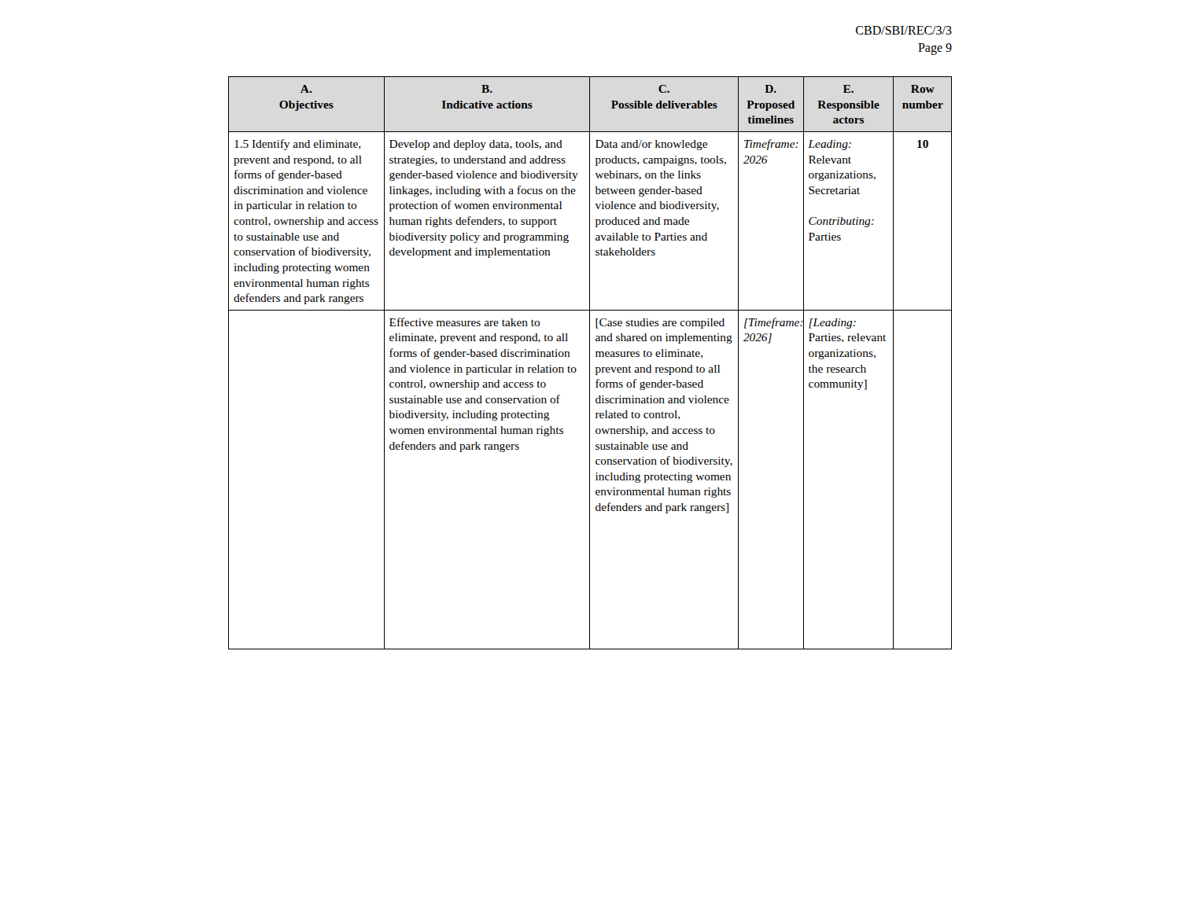CBD/SBI/REC/3/3
Page 9
| A. Objectives | B. Indicative actions | C. Possible deliverables | D. Proposed timelines | E. Responsible actors | Row number |
| --- | --- | --- | --- | --- | --- |
| 1.5 Identify and eliminate, prevent and respond, to all forms of gender-based discrimination and violence in particular in relation to control, ownership and access to sustainable use and conservation of biodiversity, including protecting women environmental human rights defenders and park rangers | Develop and deploy data, tools, and strategies, to understand and address gender-based violence and biodiversity linkages, including with a focus on the protection of women environmental human rights defenders, to support biodiversity policy and programming development and implementation | Data and/or knowledge products, campaigns, tools, webinars, on the links between gender-based violence and biodiversity, produced and made available to Parties and stakeholders | Timeframe: 2026 | Leading: Relevant organizations, Secretariat Contributing: Parties | 10 |
| | Effective measures are taken to eliminate, prevent and respond, to all forms of gender-based discrimination and violence in particular in relation to control, ownership and access to sustainable use and conservation of biodiversity, including protecting women environmental human rights defenders and park rangers | [Case studies are compiled and shared on implementing measures to eliminate, prevent and respond to all forms of gender-based discrimination and violence related to control, ownership, and access to sustainable use and conservation of biodiversity, including protecting women environmental human rights defenders and park rangers] | [Timeframe: 2026] | [Leading: Parties, relevant organizations, the research community] | |